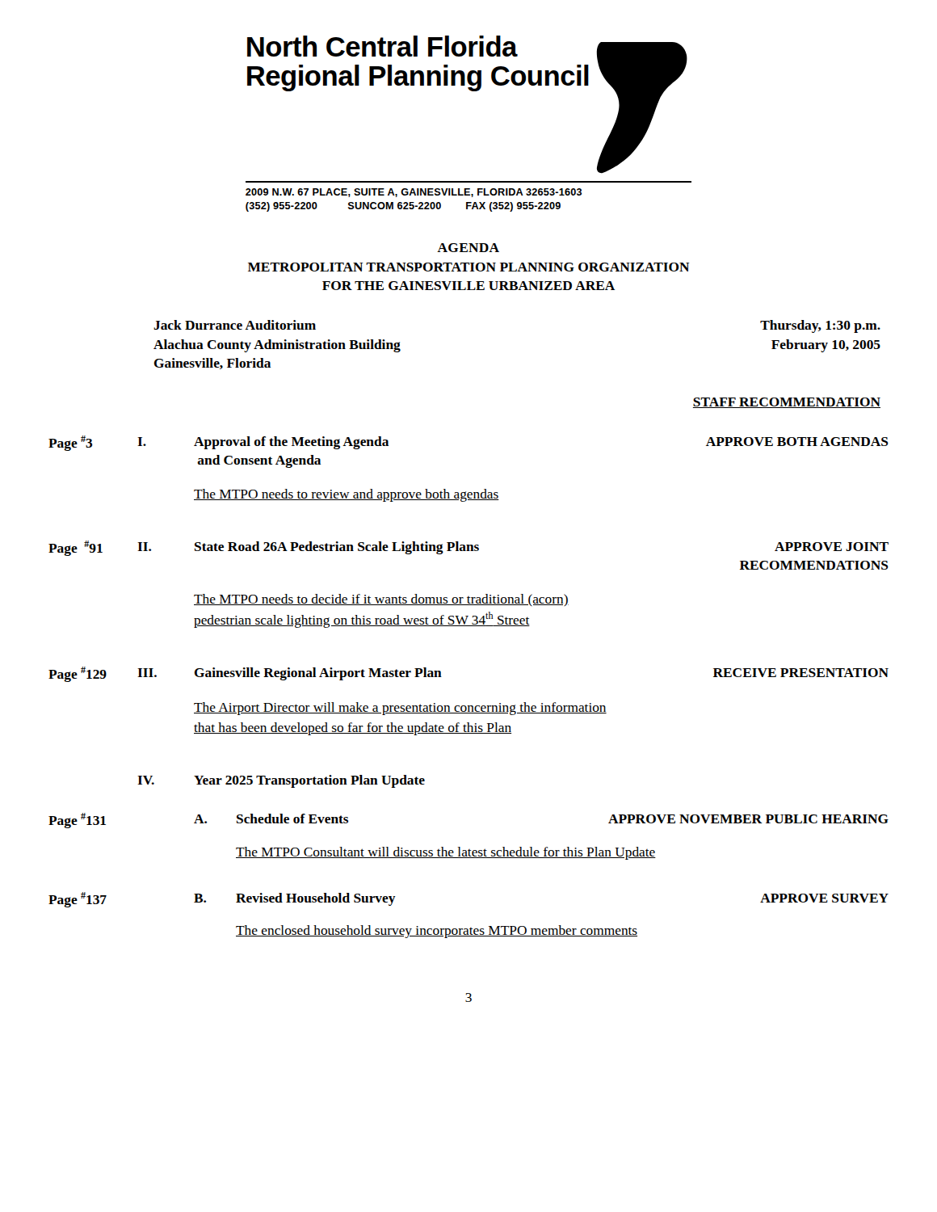North Central Florida
Regional Planning Council
2009 N.W. 67 PLACE, SUITE A, GAINESVILLE, FLORIDA 32653-1603
(352) 955-2200 SUNCOM 625-2200 FAX (352) 955-2209
AGENDA
METROPOLITAN TRANSPORTATION PLANNING ORGANIZATION
FOR THE GAINESVILLE URBANIZED AREA
| Jack Durrance Auditorium | Thursday, 1:30 p.m. |
| Alachua County Administration Building | February 10, 2005 |
| Gainesville, Florida | |
STAFF RECOMMENDATION
| Page # 3 | I. | Approval of the Meeting Agenda and Consent Agenda APPROVE BOTH AGENDAS The MTPO needs to review and approve both agendas |
| Page # 91 | II. | State Road 26A Pedestrian Scale Lighting Plans APPROVE JOINT RECOMMENDATIONS The MTPO needs to decide if it wants domus or traditional (acorn) pedestrian scale lighting on this road west of SW 34 th Street |
| Page # 129 | III. | Gainesville Regional Airport Master Plan RECEIVE PRESENTATION The Airport Director will make a presentation concerning the information that has been developed so far for the update of this Plan |
| | IV. | Year 2025 Transportation Plan Update |
| Page # 131 | | A. Schedule of Events APPROVE NOVEMBER PUBLIC HEARING The MTPO Consultant will discuss the latest schedule for this Plan Update |
| Page # 137 | | B. Revised Household Survey APPROVE SURVEY The enclosed household survey incorporates MTPO member comments |
3